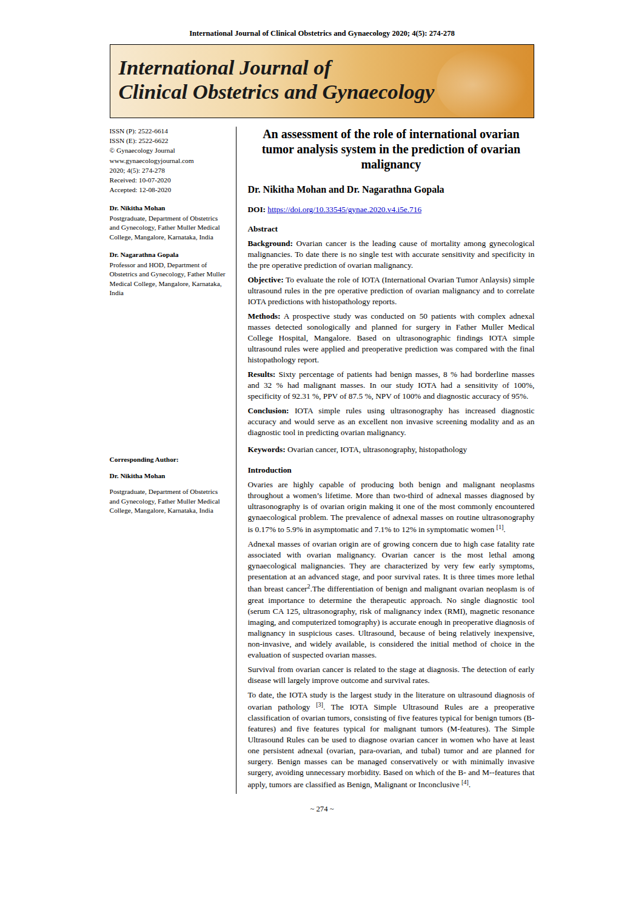International Journal of Clinical Obstetrics and Gynaecology 2020; 4(5): 274-278
International Journal of
Clinical Obstetrics and Gynaecology
ISSN (P): 2522-6614
ISSN (E): 2522-6622
© Gynaecology Journal
www.gynaecologyjournal.com
2020; 4(5): 274-278
Received: 10-07-2020
Accepted: 12-08-2020
Dr. Nikitha Mohan
Postgraduate, Department of Obstetrics and Gynecology, Father Muller Medical College, Mangalore, Karnataka, India
Dr. Nagarathna Gopala
Professor and HOD, Department of Obstetrics and Gynecology, Father Muller Medical College, Mangalore, Karnataka, India
Corresponding Author:
Dr. Nikitha Mohan
Postgraduate, Department of Obstetrics and Gynecology, Father Muller Medical College, Mangalore, Karnataka, India
An assessment of the role of international ovarian tumor analysis system in the prediction of ovarian malignancy
Dr. Nikitha Mohan and Dr. Nagarathna Gopala
DOI: https://doi.org/10.33545/gynae.2020.v4.i5e.716
Abstract
Background: Ovarian cancer is the leading cause of mortality among gynecological malignancies. To date there is no single test with accurate sensitivity and specificity in the pre operative prediction of ovarian malignancy.
Objective: To evaluate the role of IOTA (International Ovarian Tumor Anlaysis) simple ultrasound rules in the pre operative prediction of ovarian malignancy and to correlate IOTA predictions with histopathology reports.
Methods: A prospective study was conducted on 50 patients with complex adnexal masses detected sonologically and planned for surgery in Father Muller Medical College Hospital, Mangalore. Based on ultrasonographic findings IOTA simple ultrasound rules were applied and preoperative prediction was compared with the final histopathology report.
Results: Sixty percentage of patients had benign masses, 8 % had borderline masses and 32 % had malignant masses. In our study IOTA had a sensitivity of 100%, specificity of 92.31 %, PPV of 87.5 %, NPV of 100% and diagnostic accuracy of 95%.
Conclusion: IOTA simple rules using ultrasonography has increased diagnostic accuracy and would serve as an excellent non invasive screening modality and as an diagnostic tool in predicting ovarian malignancy.
Keywords: Ovarian cancer, IOTA, ultrasonography, histopathology
Introduction
Ovaries are highly capable of producing both benign and malignant neoplasms throughout a women’s lifetime. More than two-third of adnexal masses diagnosed by ultrasonography is of ovarian origin making it one of the most commonly encountered gynaecological problem. The prevalence of adnexal masses on routine ultrasonography is 0.17% to 5.9% in asymptomatic and 7.1% to 12% in symptomatic women [1].
Adnexal masses of ovarian origin are of growing concern due to high case fatality rate associated with ovarian malignancy. Ovarian cancer is the most lethal among gynaecological malignancies. They are characterized by very few early symptoms, presentation at an advanced stage, and poor survival rates. It is three times more lethal than breast cancer2.The differentiation of benign and malignant ovarian neoplasm is of great importance to determine the therapeutic approach. No single diagnostic tool (serum CA 125, ultrasonography, risk of malignancy index (RMI), magnetic resonance imaging, and computerized tomography) is accurate enough in preoperative diagnosis of malignancy in suspicious cases. Ultrasound, because of being relatively inexpensive, non-invasive, and widely available, is considered the initial method of choice in the evaluation of suspected ovarian masses.
Survival from ovarian cancer is related to the stage at diagnosis. The detection of early disease will largely improve outcome and survival rates.
To date, the IOTA study is the largest study in the literature on ultrasound diagnosis of ovarian pathology [3]. The IOTA Simple Ultrasound Rules are a preoperative classification of ovarian tumors, consisting of five features typical for benign tumors (B-features) and five features typical for malignant tumors (M-features). The Simple Ultrasound Rules can be used to diagnose ovarian cancer in women who have at least one persistent adnexal (ovarian, para-ovarian, and tubal) tumor and are planned for surgery. Benign masses can be managed conservatively or with minimally invasive surgery, avoiding unnecessary morbidity. Based on which of the B- and M--features that apply, tumors are classified as Benign, Malignant or Inconclusive [4].
~ 274 ~